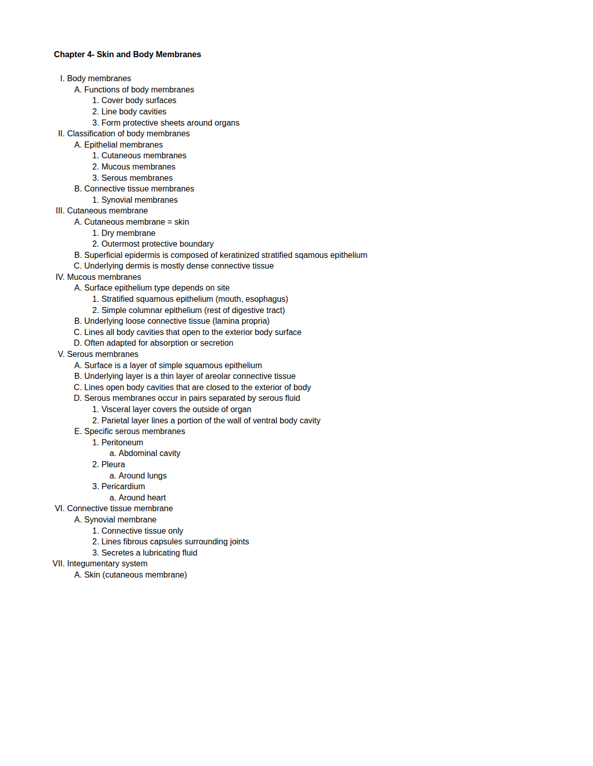Chapter 4- Skin and Body Membranes
Body membranes
Functions of body membranes
Cover body surfaces
Line body cavities
Form protective sheets around organs
Classification of body membranes
Epithelial membranes
Cutaneous membranes
Mucous membranes
Serous membranes
Connective tissue membranes
Synovial membranes
Cutaneous membrane
Cutaneous membrane = skin
Dry membrane
Outermost protective boundary
Superficial epidermis is composed of keratinized stratified sqamous epithelium
Underlying dermis is mostly dense connective tissue
Mucous membranes
Surface epithelium type depends on site
Stratified squamous epithelium (mouth, esophagus)
Simple columnar epithelium (rest of digestive tract)
Underlying loose connective tissue (lamina propria)
Lines all body cavities that open to the exterior body surface
Often adapted for absorption or secretion
Serous membranes
Surface is a layer of simple squamous epithelium
Underlying layer is a thin layer of areolar connective tissue
Lines open body cavities that are closed to the exterior of body
Serous membranes occur in pairs separated by serous fluid
Visceral layer covers the outside of organ
Parietal layer lines a portion of the wall of ventral body cavity
Specific serous membranes
Peritoneum
Abdominal cavity
Pleura
Around lungs
Pericardium
Around heart
Connective tissue membrane
Synovial membrane
Connective tissue only
Lines fibrous capsules surrounding joints
Secretes a lubricating fluid
Integumentary system
Skin (cutaneous membrane)